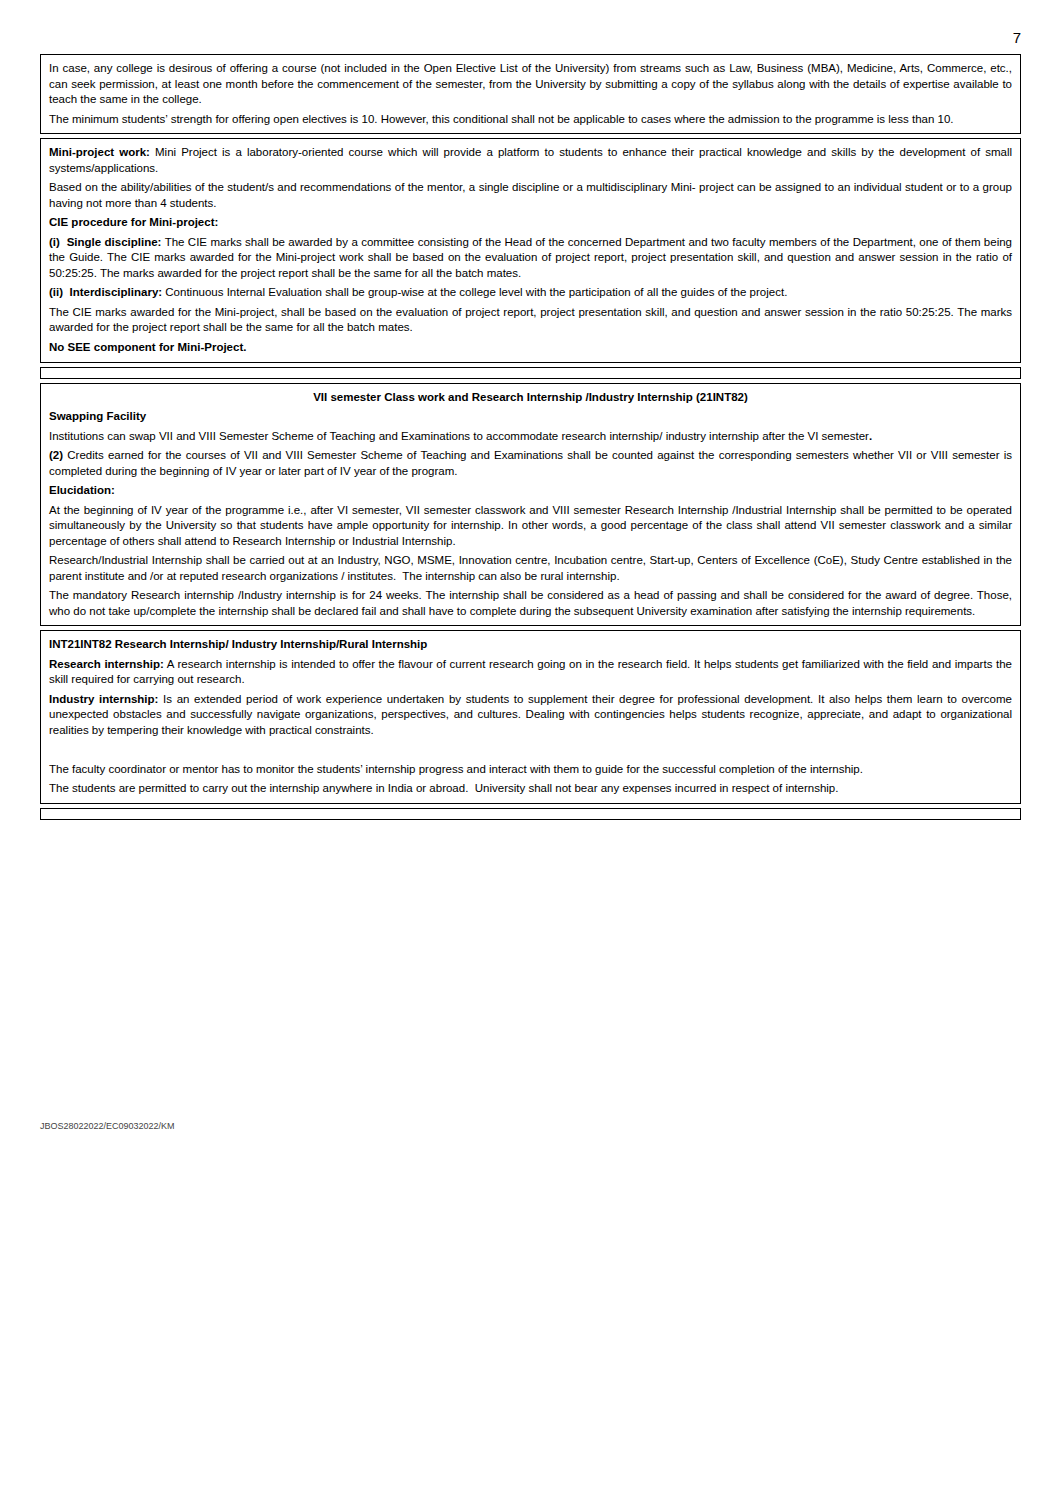7
In case, any college is desirous of offering a course (not included in the Open Elective List of the University) from streams such as Law, Business (MBA), Medicine, Arts, Commerce, etc., can seek permission, at least one month before the commencement of the semester, from the University by submitting a copy of the syllabus along with the details of expertise available to teach the same in the college.
The minimum students’ strength for offering open electives is 10. However, this conditional shall not be applicable to cases where the admission to the programme is less than 10.
Mini-project work: Mini Project is a laboratory-oriented course which will provide a platform to students to enhance their practical knowledge and skills by the development of small systems/applications.
Based on the ability/abilities of the student/s and recommendations of the mentor, a single discipline or a multidisciplinary Mini- project can be assigned to an individual student or to a group having not more than 4 students.
CIE procedure for Mini-project:
(i) Single discipline: The CIE marks shall be awarded by a committee consisting of the Head of the concerned Department and two faculty members of the Department, one of them being the Guide. The CIE marks awarded for the Mini-project work shall be based on the evaluation of project report, project presentation skill, and question and answer session in the ratio of 50:25:25. The marks awarded for the project report shall be the same for all the batch mates.
(ii) Interdisciplinary: Continuous Internal Evaluation shall be group-wise at the college level with the participation of all the guides of the project.
The CIE marks awarded for the Mini-project, shall be based on the evaluation of project report, project presentation skill, and question and answer session in the ratio 50:25:25. The marks awarded for the project report shall be the same for all the batch mates.
No SEE component for Mini-Project.
VII semester Class work and Research Internship /Industry Internship (21INT82)
Swapping Facility
Institutions can swap VII and VIII Semester Scheme of Teaching and Examinations to accommodate research internship/ industry internship after the VI semester.
(2) Credits earned for the courses of VII and VIII Semester Scheme of Teaching and Examinations shall be counted against the corresponding semesters whether VII or VIII semester is completed during the beginning of IV year or later part of IV year of the program.
Elucidation:
At the beginning of IV year of the programme i.e., after VI semester, VII semester classwork and VIII semester Research Internship /Industrial Internship shall be permitted to be operated simultaneously by the University so that students have ample opportunity for internship. In other words, a good percentage of the class shall attend VII semester classwork and a similar percentage of others shall attend to Research Internship or Industrial Internship.
Research/Industrial Internship shall be carried out at an Industry, NGO, MSME, Innovation centre, Incubation centre, Start-up, Centers of Excellence (CoE), Study Centre established in the parent institute and /or at reputed research organizations / institutes. The internship can also be rural internship.
The mandatory Research internship /Industry internship is for 24 weeks. The internship shall be considered as a head of passing and shall be considered for the award of degree. Those, who do not take up/complete the internship shall be declared fail and shall have to complete during the subsequent University examination after satisfying the internship requirements.
INT21INT82 Research Internship/ Industry Internship/Rural Internship
Research internship: A research internship is intended to offer the flavour of current research going on in the research field. It helps students get familiarized with the field and imparts the skill required for carrying out research.
Industry internship: Is an extended period of work experience undertaken by students to supplement their degree for professional development. It also helps them learn to overcome unexpected obstacles and successfully navigate organizations, perspectives, and cultures. Dealing with contingencies helps students recognize, appreciate, and adapt to organizational realities by tempering their knowledge with practical constraints.
The faculty coordinator or mentor has to monitor the students’ internship progress and interact with them to guide for the successful completion of the internship.
The students are permitted to carry out the internship anywhere in India or abroad. University shall not bear any expenses incurred in respect of internship.
JBOS28022022/EC09032022/KM